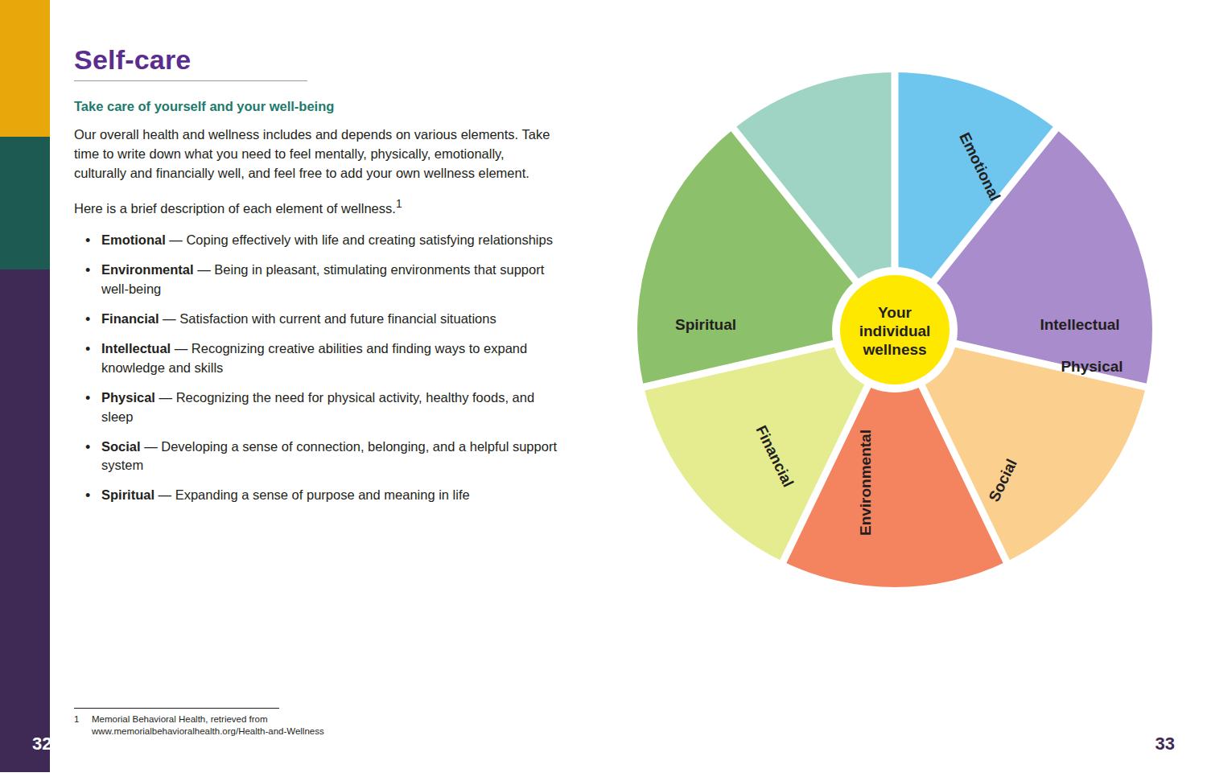Self-care
Take care of yourself and your well-being
Our overall health and wellness includes and depends on various elements. Take time to write down what you need to feel mentally, physically, emotionally, culturally and financially well, and feel free to add your own wellness element.
Here is a brief description of each element of wellness.1
Emotional — Coping effectively with life and creating satisfying relationships
Environmental — Being in pleasant, stimulating environments that support well-being
Financial — Satisfaction with current and future financial situations
Intellectual — Recognizing creative abilities and finding ways to expand knowledge and skills
Physical — Recognizing the need for physical activity, healthy foods, and sleep
Social — Developing a sense of connection, belonging, and a helpful support system
Spiritual — Expanding a sense of purpose and meaning in life
| 1 | Memorial Behavioral Health, retrieved from www.memorialbehavioralhealth.org/Health-and-Wellness |
32
33
Seven segments, each 360/7 ≈ 51.4286 degrees. Centre (330,330), radius 320. Segment 1 starts at -90deg (top) and goes clockwise. Emotional : -90 -> -38.571 Your individual wellness Emotional Intellectual Physical Social Environmental Financial Spiritual